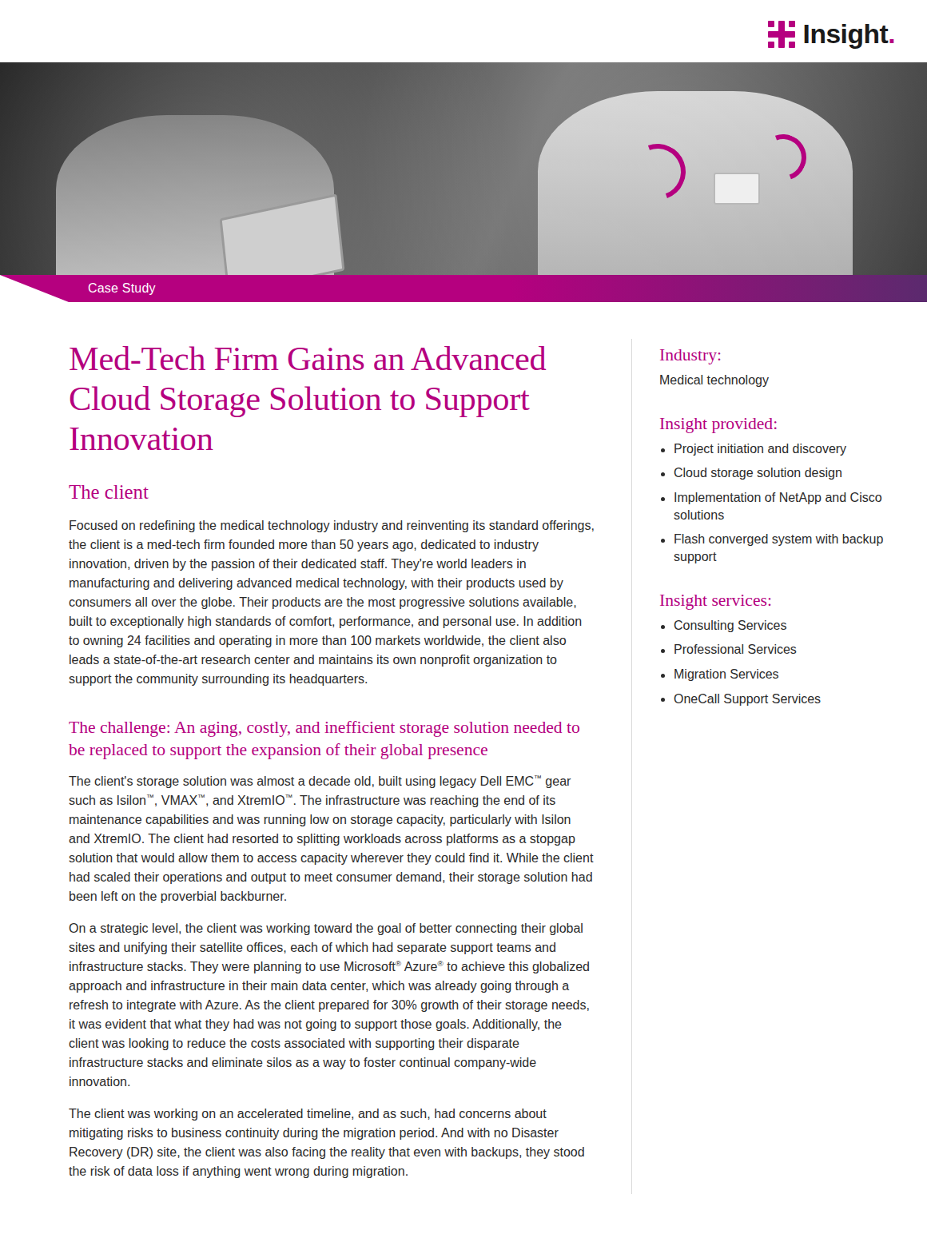Insight
Case Study
Med-Tech Firm Gains an Advanced Cloud Storage Solution to Support Innovation
The client
Focused on redefining the medical technology industry and reinventing its standard offerings, the client is a med-tech firm founded more than 50 years ago, dedicated to industry innovation, driven by the passion of their dedicated staff. They're world leaders in manufacturing and delivering advanced medical technology, with their products used by consumers all over the globe. Their products are the most progressive solutions available, built to exceptionally high standards of comfort, performance, and personal use. In addition to owning 24 facilities and operating in more than 100 markets worldwide, the client also leads a state-of-the-art research center and maintains its own nonprofit organization to support the community surrounding its headquarters.
The challenge: An aging, costly, and inefficient storage solution needed to be replaced to support the expansion of their global presence
The client's storage solution was almost a decade old, built using legacy Dell EMC™ gear such as Isilon™, VMAX™, and XtremIO™. The infrastructure was reaching the end of its maintenance capabilities and was running low on storage capacity, particularly with Isilon and XtremIO. The client had resorted to splitting workloads across platforms as a stopgap solution that would allow them to access capacity wherever they could find it. While the client had scaled their operations and output to meet consumer demand, their storage solution had been left on the proverbial backburner.
On a strategic level, the client was working toward the goal of better connecting their global sites and unifying their satellite offices, each of which had separate support teams and infrastructure stacks. They were planning to use Microsoft® Azure® to achieve this globalized approach and infrastructure in their main data center, which was already going through a refresh to integrate with Azure. As the client prepared for 30% growth of their storage needs, it was evident that what they had was not going to support those goals. Additionally, the client was looking to reduce the costs associated with supporting their disparate infrastructure stacks and eliminate silos as a way to foster continual company-wide innovation.
The client was working on an accelerated timeline, and as such, had concerns about mitigating risks to business continuity during the migration period. And with no Disaster Recovery (DR) site, the client was also facing the reality that even with backups, they stood the risk of data loss if anything went wrong during migration.
Industry:
Medical technology
Insight provided:
Project initiation and discovery
Cloud storage solution design
Implementation of NetApp and Cisco solutions
Flash converged system with backup support
Insight services:
Consulting Services
Professional Services
Migration Services
OneCall Support Services